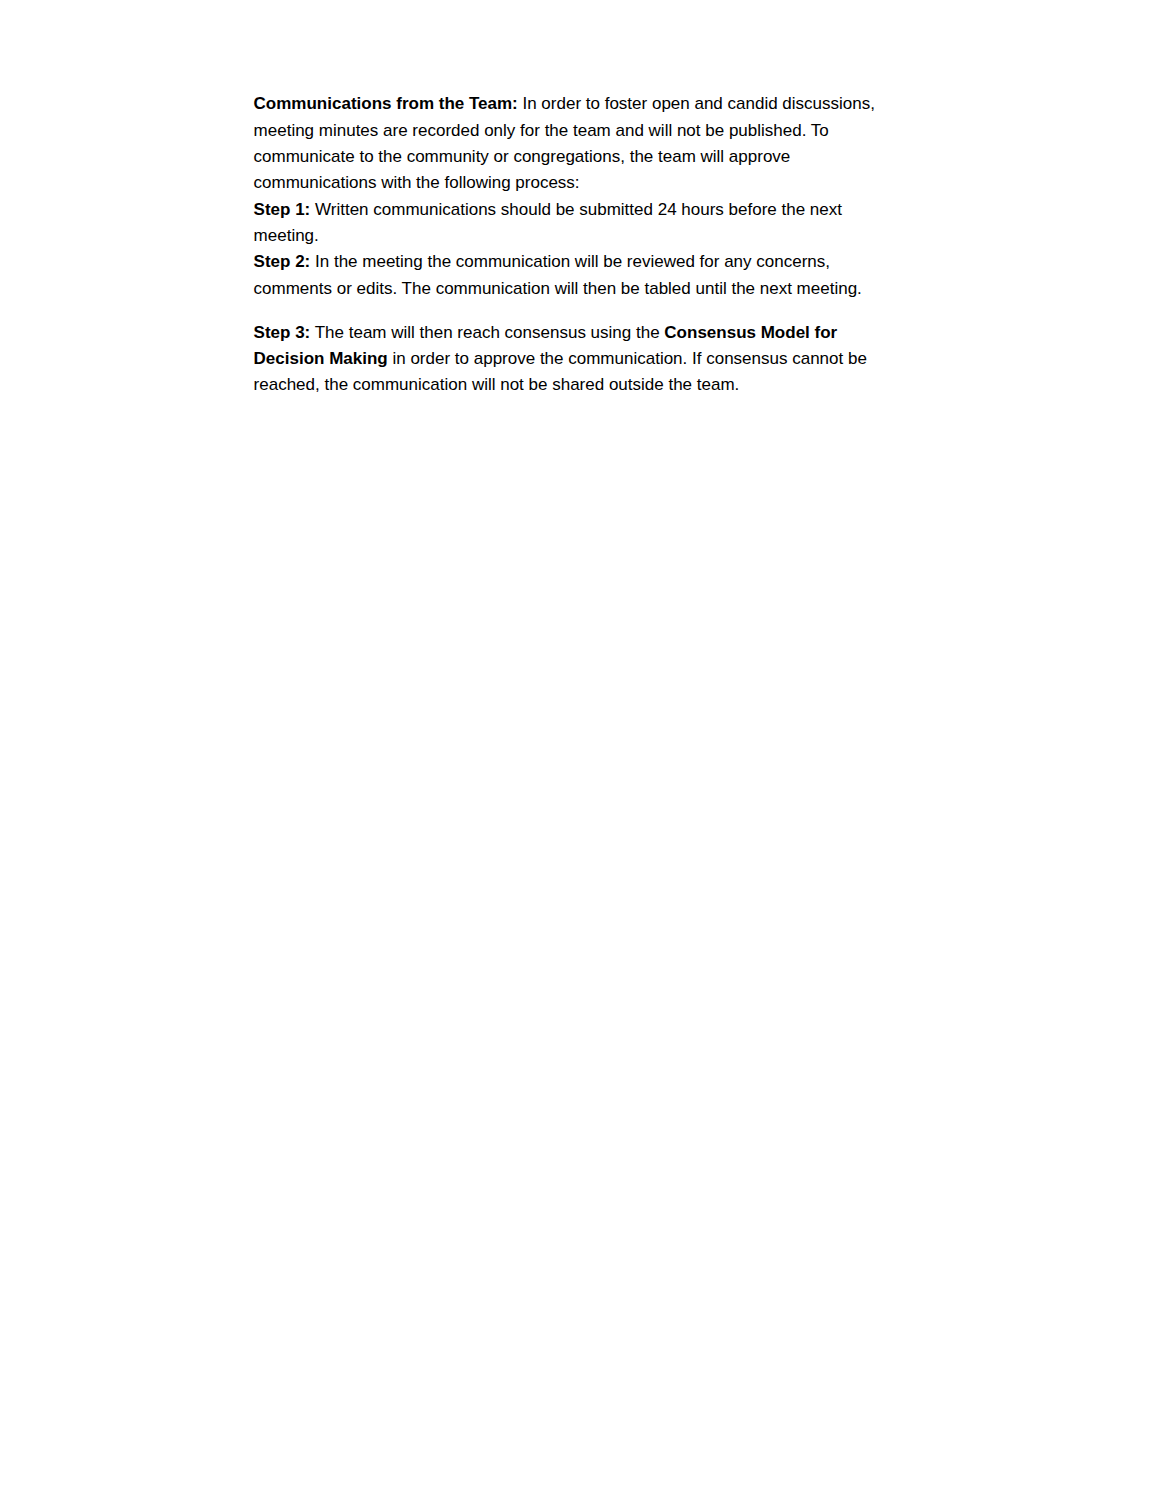Communications from the Team: In order to foster open and candid discussions, meeting minutes are recorded only for the team and will not be published. To communicate to the community or congregations, the team will approve communications with the following process:
Step 1: Written communications should be submitted 24 hours before the next meeting.
Step 2: In the meeting the communication will be reviewed for any concerns, comments or edits. The communication will then be tabled until the next meeting.
Step 3: The team will then reach consensus using the Consensus Model for Decision Making in order to approve the communication. If consensus cannot be reached, the communication will not be shared outside the team.